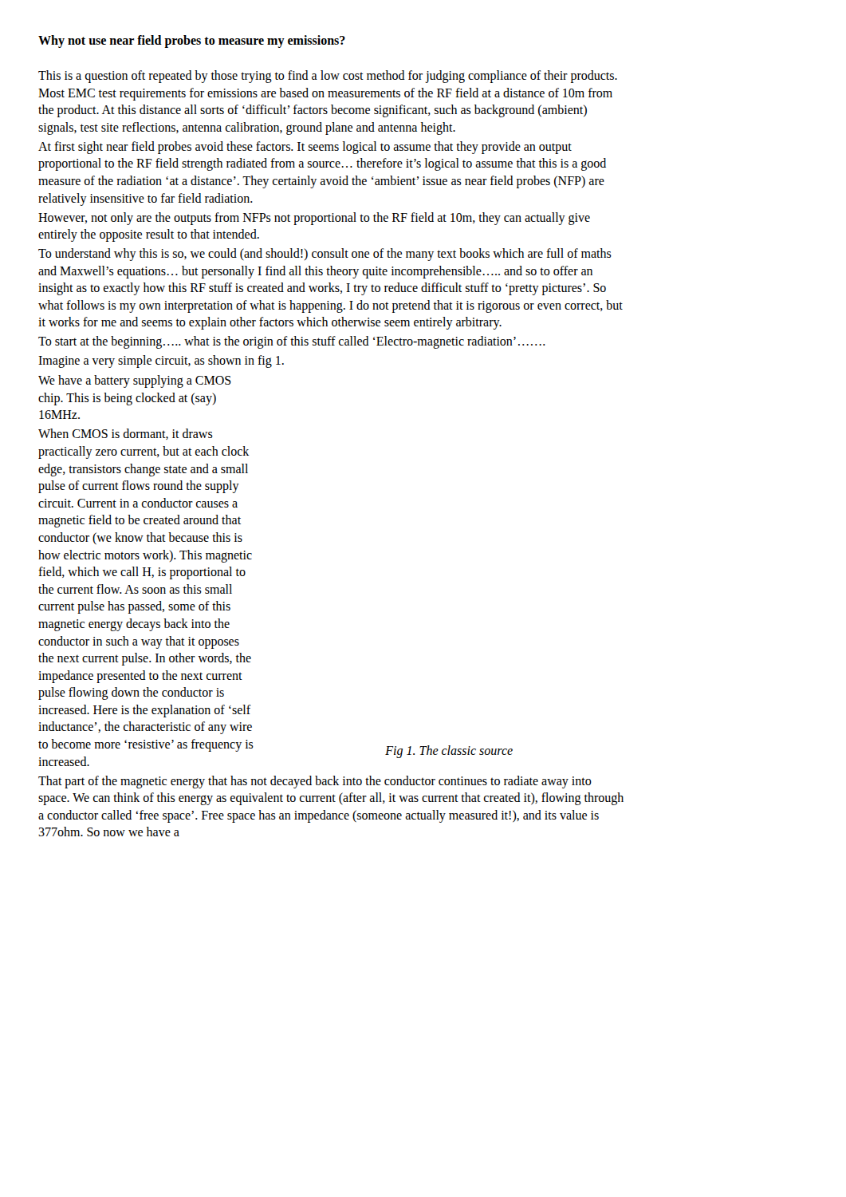Why not use near field probes to measure my emissions?
This is a question oft repeated by those trying to find a low cost method for judging compliance of their products. Most EMC test requirements for emissions are based on measurements of the RF field at a distance of 10m from the product. At this distance all sorts of ‘difficult’ factors become significant, such as background (ambient) signals, test site reflections, antenna calibration, ground plane and antenna height.
At first sight near field probes avoid these factors. It seems logical to assume that they provide an output proportional to the RF field strength radiated from a source… therefore it’s logical to assume that this is a good measure of the radiation ‘at a distance’. They certainly avoid the ‘ambient’ issue as near field probes (NFP) are relatively insensitive to far field radiation.
However, not only are the outputs from NFPs not proportional to the RF field at 10m, they can actually give entirely the opposite result to that intended.
To understand why this is so, we could (and should!) consult one of the many text books which are full of maths and Maxwell’s equations… but personally I find all this theory quite incomprehensible….. and so to offer an insight as to exactly how this RF stuff is created and works, I try to reduce difficult stuff to ‘pretty pictures’. So what follows is my own interpretation of what is happening. I do not pretend that it is rigorous or even correct, but it works for me and seems to explain other factors which otherwise seem entirely arbitrary.
To start at the beginning….. what is the origin of this stuff called ‘Electro-magnetic radiation’…….
Imagine a very simple circuit, as shown in fig 1.
Fig 1. The classic source
We have a battery supplying a CMOS chip. This is being clocked at (say) 16MHz.
When CMOS is dormant, it draws practically zero current, but at each clock edge, transistors change state and a small pulse of current flows round the supply circuit. Current in a conductor causes a magnetic field to be created around that conductor (we know that because this is how electric motors work). This magnetic field, which we call H, is proportional to the current flow. As soon as this small current pulse has passed, some of this magnetic energy decays back into the conductor in such a way that it opposes the next current pulse. In other words, the impedance presented to the next current pulse flowing down the conductor is increased. Here is the explanation of ‘self inductance’, the characteristic of any wire to become more ‘resistive’ as frequency is increased.
That part of the magnetic energy that has not decayed back into the conductor continues to radiate away into space. We can think of this energy as equivalent to current (after all, it was current that created it), flowing through a conductor called ‘free space’. Free space has an impedance (someone actually measured it!), and its value is 377ohm. So now we have a